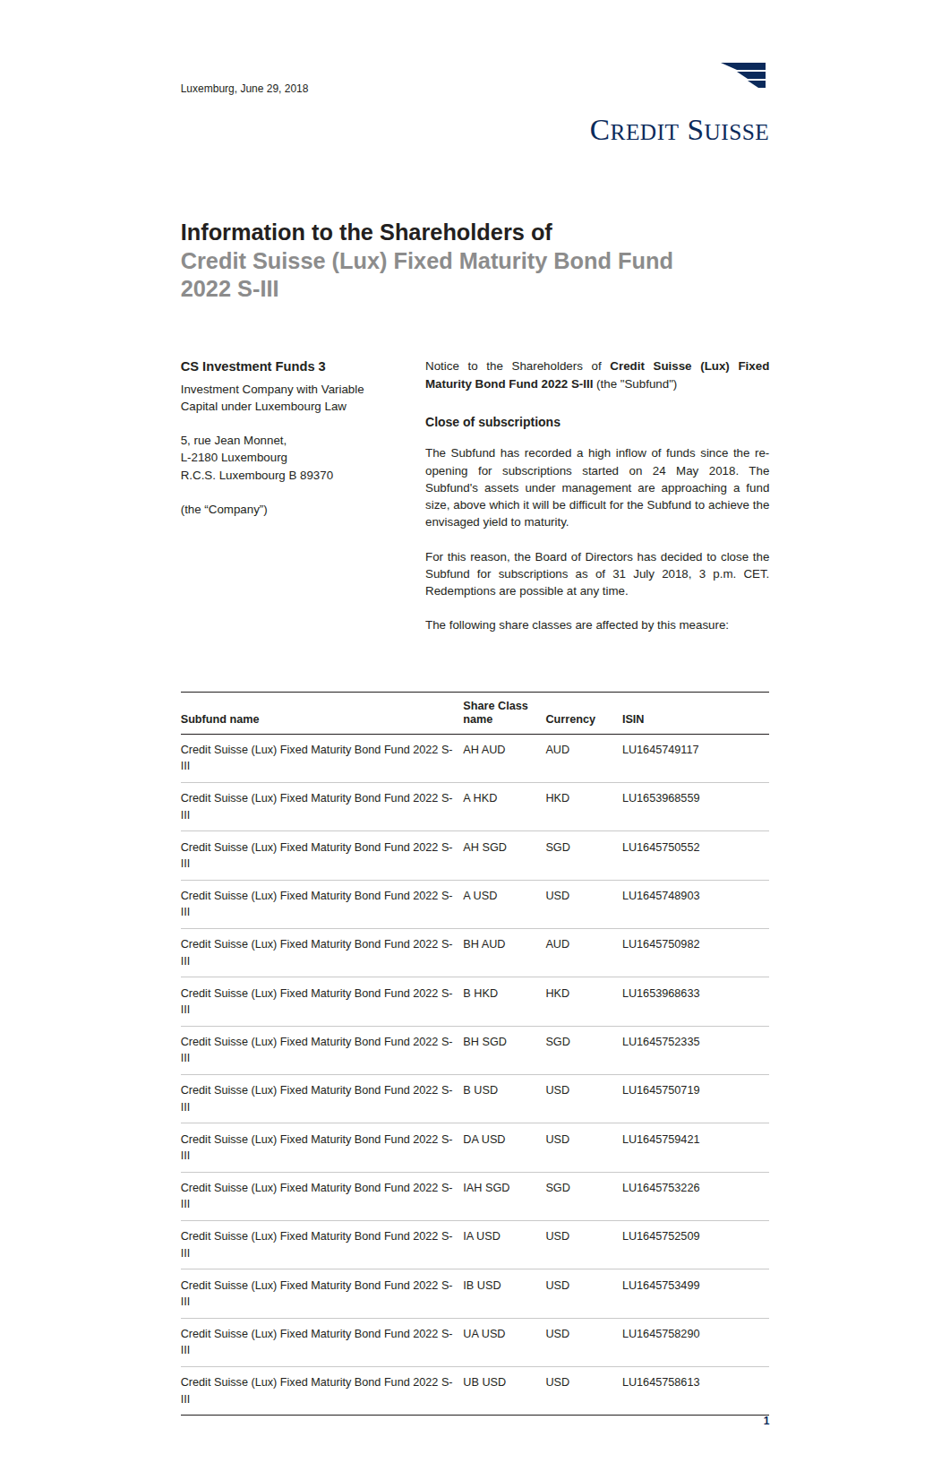Luxemburg, June 29, 2018
CREDIT SUISSE
Information to the Shareholders of
Credit Suisse (Lux) Fixed Maturity Bond Fund
2022 S-III
CS Investment Funds 3
Investment Company with Variable Capital under Luxembourg Law
5, rue Jean Monnet,
L-2180 Luxembourg
R.C.S. Luxembourg B 89370
(the “Company”)
Notice to the Shareholders of Credit Suisse (Lux) Fixed Maturity Bond Fund 2022 S-III (the "Subfund")
Close of subscriptions
The Subfund has recorded a high inflow of funds since the re-opening for subscriptions started on 24 May 2018. The Subfund's assets under management are approaching a fund size, above which it will be difficult for the Subfund to achieve the envisaged yield to maturity.
For this reason, the Board of Directors has decided to close the Subfund for subscriptions as of 31 July 2018, 3 p.m. CET. Redemptions are possible at any time.
The following share classes are affected by this measure:
| Subfund name | Share Class name | Currency | ISIN |
| --- | --- | --- | --- |
| Credit Suisse (Lux) Fixed Maturity Bond Fund 2022 S-III | AH AUD | AUD | LU1645749117 |
| Credit Suisse (Lux) Fixed Maturity Bond Fund 2022 S-III | A HKD | HKD | LU1653968559 |
| Credit Suisse (Lux) Fixed Maturity Bond Fund 2022 S-III | AH SGD | SGD | LU1645750552 |
| Credit Suisse (Lux) Fixed Maturity Bond Fund 2022 S-III | A USD | USD | LU1645748903 |
| Credit Suisse (Lux) Fixed Maturity Bond Fund 2022 S-III | BH AUD | AUD | LU1645750982 |
| Credit Suisse (Lux) Fixed Maturity Bond Fund 2022 S-III | B HKD | HKD | LU1653968633 |
| Credit Suisse (Lux) Fixed Maturity Bond Fund 2022 S-III | BH SGD | SGD | LU1645752335 |
| Credit Suisse (Lux) Fixed Maturity Bond Fund 2022 S-III | B USD | USD | LU1645750719 |
| Credit Suisse (Lux) Fixed Maturity Bond Fund 2022 S-III | DA USD | USD | LU1645759421 |
| Credit Suisse (Lux) Fixed Maturity Bond Fund 2022 S-III | IAH SGD | SGD | LU1645753226 |
| Credit Suisse (Lux) Fixed Maturity Bond Fund 2022 S-III | IA USD | USD | LU1645752509 |
| Credit Suisse (Lux) Fixed Maturity Bond Fund 2022 S-III | IB USD | USD | LU1645753499 |
| Credit Suisse (Lux) Fixed Maturity Bond Fund 2022 S-III | UA USD | USD | LU1645758290 |
| Credit Suisse (Lux) Fixed Maturity Bond Fund 2022 S-III | UB USD | USD | LU1645758613 |
1